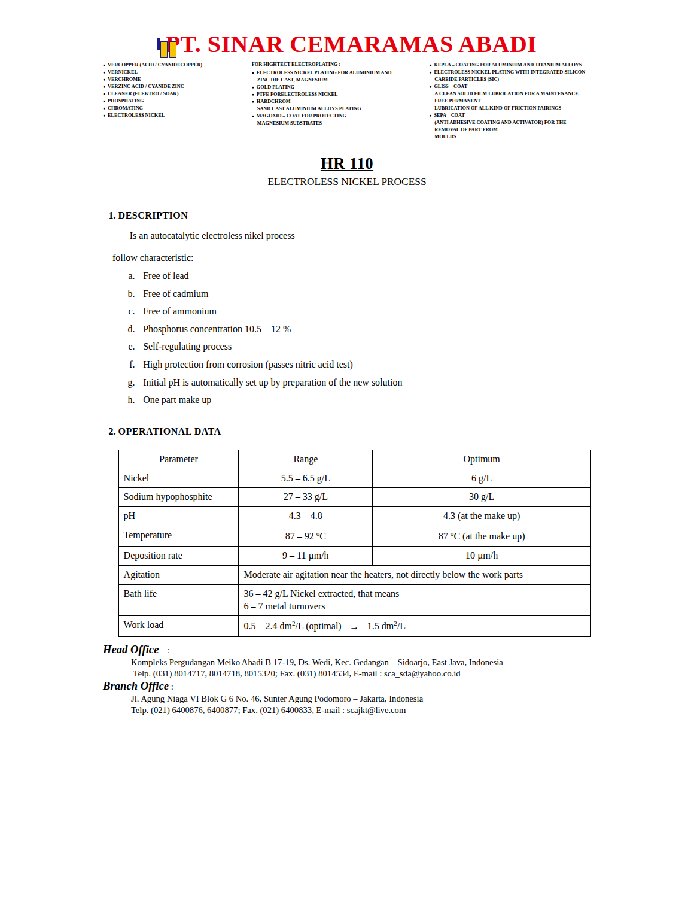PT. SINAR CEMARAMAS ABADI
VERCOPPER (ACID / CYANIDECOPPER)
VERNICKEL
VERCHROME
VERZINC ACID / CYANIDE ZINC
CLEANER (ELEKTRO / SOAK)
PHOSPHATING
CHROMATING
ELECTROLESS NICKEL
FOR HIGHTECT ELECTROPLATING :
ELECTROLESS NICKEL PLATING FOR ALUMINIUM AND
ZINC DIE CAST, MAGNESIUM
GOLD PLATING
PTFE FORELECTROLESS NICKEL
HARDCHROM
SAND CAST ALUMINIUM ALLOYS PLATING
MAGOXID – COAT FOR PROTECTING
MAGNESIUM SUBSTRATES
KEPLA – COATING FOR ALUMINIUM AND TITANIUM ALLOYS
ELECTROLESS NICKEL PLATING WITH INTEGRATED SILICON
CARBIDE PARTICLES (SIC)
GLISS – COAT
A CLEAN SOLID FILM LUBRICATION FOR A MAINTENANCE FREE PERMANENT
LUBRICATION OF ALL KIND OF FRICTION PAIRINGS
SEPA – COAT
(ANTI ADHESIVE COATING AND ACTIVATOR) FOR THE REMOVAL OF PART FROM
MOULDS
HR 110
ELECTROLESS NICKEL PROCESS
DESCRIPTION
Is an autocatalytic electroless nikel process
follow characteristic:
Free of lead
Free of cadmium
Free of ammonium
Phosphorus concentration 10.5 – 12 %
Self-regulating process
High protection from corrosion (passes nitric acid test)
Initial pH is automatically set up by preparation of the new solution
One part make up
OPERATIONAL DATA
| Parameter | Range | Optimum |
| --- | --- | --- |
| Nickel | 5.5 – 6.5 g/L | 6 g/L |
| Sodium hypophosphite | 27 – 33 g/L | 30 g/L |
| pH | 4.3 – 4.8 | 4.3 (at the make up) |
| Temperature | 87 – 92 o C | 87 o C (at the make up) |
| Deposition rate | 9 – 11 µm/h | 10 µm/h |
| Agitation | Moderate air agitation near the heaters, not directly below the work parts |
| Bath life | 36 – 42 g/L Nickel extracted, that means 6 – 7 metal turnovers |
| Work load | 0.5 – 2.4 dm 2 /L (optimal) 1.5 dm 2 /L |
Head Office :
Kompleks Pergudangan Meiko Abadi B 17-19, Ds. Wedi, Kec. Gedangan – Sidoarjo, East Java, Indonesia
Telp. (031) 8014717, 8014718, 8015320; Fax. (031) 8014534, E-mail : sca_sda@yahoo.co.id
Branch Office :
Jl. Agung Niaga VI Blok G 6 No. 46, Sunter Agung Podomoro – Jakarta, Indonesia
Telp. (021) 6400876, 6400877; Fax. (021) 6400833, E-mail : scajkt@live.com